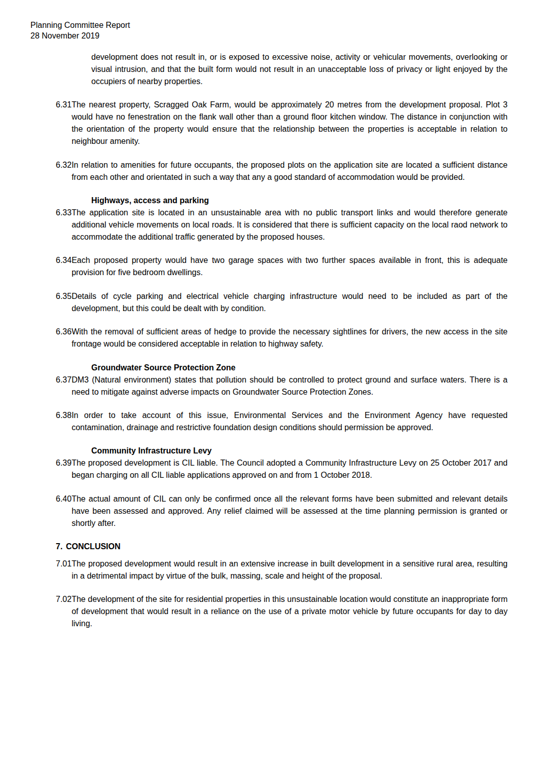Planning Committee Report
28 November 2019
development does not result in, or is exposed to excessive noise, activity or vehicular movements, overlooking or visual intrusion, and that the built form would not result in an unacceptable loss of privacy or light enjoyed by the occupiers of nearby properties.
6.31
The nearest property, Scragged Oak Farm, would be approximately 20 metres from the development proposal. Plot 3 would have no fenestration on the flank wall other than a ground floor kitchen window. The distance in conjunction with the orientation of the property would ensure that the relationship between the properties is acceptable in relation to neighbour amenity.
6.32
In relation to amenities for future occupants, the proposed plots on the application site are located a sufficient distance from each other and orientated in such a way that any a good standard of accommodation would be provided.
Highways, access and parking
6.33
The application site is located in an unsustainable area with no public transport links and would therefore generate additional vehicle movements on local roads. It is considered that there is sufficient capacity on the local raod network to accommodate the additional traffic generated by the proposed houses.
6.34
Each proposed property would have two garage spaces with two further spaces available in front, this is adequate provision for five bedroom dwellings.
6.35
Details of cycle parking and electrical vehicle charging infrastructure would need to be included as part of the development, but this could be dealt with by condition.
6.36
With the removal of sufficient areas of hedge to provide the necessary sightlines for drivers, the new access in the site frontage would be considered acceptable in relation to highway safety.
Groundwater Source Protection Zone
6.37
DM3 (Natural environment) states that pollution should be controlled to protect ground and surface waters. There is a need to mitigate against adverse impacts on Groundwater Source Protection Zones.
6.38
In order to take account of this issue, Environmental Services and the Environment Agency have requested contamination, drainage and restrictive foundation design conditions should permission be approved.
Community Infrastructure Levy
6.39
The proposed development is CIL liable. The Council adopted a Community Infrastructure Levy on 25 October 2017 and began charging on all CIL liable applications approved on and from 1 October 2018.
6.40
The actual amount of CIL can only be confirmed once all the relevant forms have been submitted and relevant details have been assessed and approved. Any relief claimed will be assessed at the time planning permission is granted or shortly after.
7.
CONCLUSION
7.01
The proposed development would result in an extensive increase in built development in a sensitive rural area, resulting in a detrimental impact by virtue of the bulk, massing, scale and height of the proposal.
7.02
The development of the site for residential properties in this unsustainable location would constitute an inappropriate form of development that would result in a reliance on the use of a private motor vehicle by future occupants for day to day living.